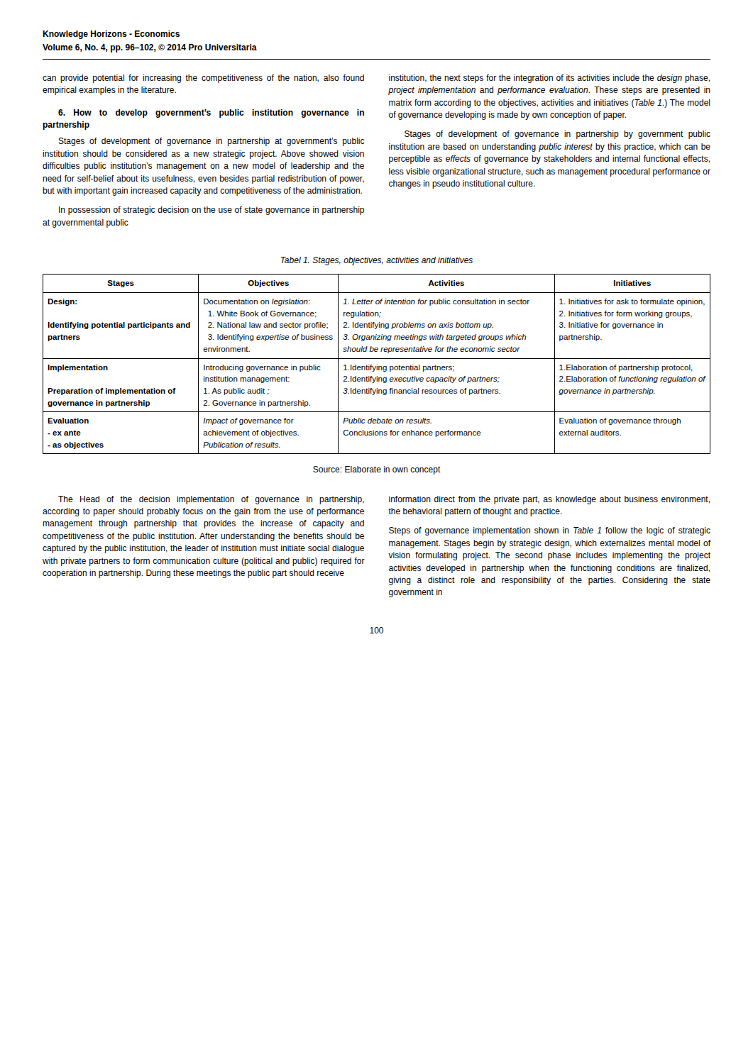Knowledge Horizons - Economics
Volume 6, No. 4, pp. 96–102, © 2014 Pro Universitaria
can provide potential for increasing the competitiveness of the nation, also found empirical examples in the literature.
6. How to develop government’s public institution governance in partnership
Stages of development of governance in partnership at government’s public institution should be considered as a new strategic project. Above showed vision difficulties public institution’s management on a new model of leadership and the need for self-belief about its usefulness, even besides partial redistribution of power, but with important gain increased capacity and competitiveness of the administration.
In possession of strategic decision on the use of state governance in partnership at governmental public
institution, the next steps for the integration of its activities include the design phase, project implementation and performance evaluation. These steps are presented in matrix form according to the objectives, activities and initiatives (Table 1.) The model of governance developing is made by own conception of paper.
Stages of development of governance in partnership by government public institution are based on understanding public interest by this practice, which can be perceptible as effects of governance by stakeholders and internal functional effects, less visible organizational structure, such as management procedural performance or changes in pseudo institutional culture.
Tabel 1. Stages, objectives, activities and initiatives
| Stages | Objectives | Activities | Initiatives |
| --- | --- | --- | --- |
| Design: Identifying potential participants and partners | Documentation on legislation : 1. White Book of Governance; 2. National law and sector profile; 3. Identifying expertise of business environment. | 1. Letter of intention for public consultation in sector regulation ; 2. Identifying problems on axis bottom up. 3. Organizing meetings with targeted groups which should be representative for the economic sector | 1. Initiatives for ask to formulate opinion, 2. Initiatives for form working groups, 3. Initiative for governance in partnership. |
| Implementation Preparation of implementation of governance in partnership | Introducing governance in public institution management: 1. As public audit ; 2. Governance in partnership. | 1.Identifying potential partners; 2.Identifying executive capacity of partners; 3. Identifying financial resources of partners. | 1.Elaboration of partnership protocol, 2.Elaboration of functioning regulation of governance in partnership. |
| Evaluation - ex ante - as objectives | Impact of governance for achievement of objectives. Publication of results. | Public debate on results. Conclusions for enhance performance | Evaluation of governance through external auditors. |
Source: Elaborate in own concept
The Head of the decision implementation of governance in partnership, according to paper should probably focus on the gain from the use of performance management through partnership that provides the increase of capacity and competitiveness of the public institution. After understanding the benefits should be captured by the public institution, the leader of institution must initiate social dialogue with private partners to form communication culture (political and public) required for cooperation in partnership. During these meetings the public part should receive
information direct from the private part, as knowledge about business environment, the behavioral pattern of thought and practice.
Steps of governance implementation shown in Table 1 follow the logic of strategic management. Stages begin by strategic design, which externalizes mental model of vision formulating project. The second phase includes implementing the project activities developed in partnership when the functioning conditions are finalized, giving a distinct role and responsibility of the parties. Considering the state government in
100